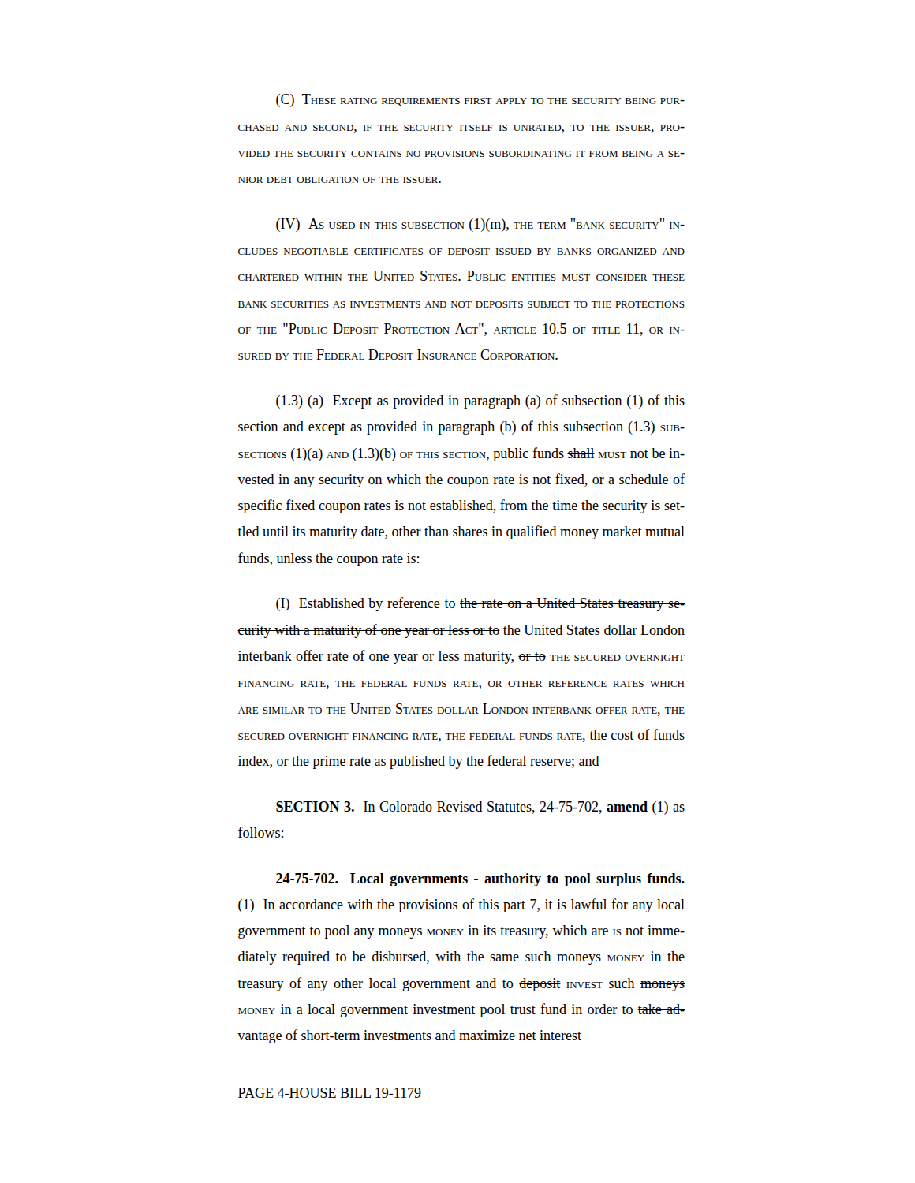(C) These rating requirements first apply to the security being purchased and second, if the security itself is unrated, to the issuer, provided the security contains no provisions subordinating it from being a senior debt obligation of the issuer.
(IV) As used in this subsection (1)(m), the term "bank security" includes negotiable certificates of deposit issued by banks organized and chartered within the United States. Public entities must consider these bank securities as investments and not deposits subject to the protections of the "Public Deposit Protection Act", article 10.5 of title 11, or insured by the Federal Deposit Insurance Corporation.
(1.3) (a) Except as provided in paragraph (a) of subsection (1) of this section and except as provided in paragraph (b) of this subsection (1.3) subsections (1)(a) and (1.3)(b) of this section, public funds shall must not be invested in any security on which the coupon rate is not fixed, or a schedule of specific fixed coupon rates is not established, from the time the security is settled until its maturity date, other than shares in qualified money market mutual funds, unless the coupon rate is:
(I) Established by reference to the rate on a United States treasury security with a maturity of one year or less or to the United States dollar London interbank offer rate of one year or less maturity, or to the secured overnight financing rate, the federal funds rate, or other reference rates which are similar to the United States dollar London interbank offer rate, the secured overnight financing rate, the federal funds rate, the cost of funds index, or the prime rate as published by the federal reserve; and
SECTION 3. In Colorado Revised Statutes, 24-75-702, amend (1) as follows:
24-75-702. Local governments - authority to pool surplus funds. (1) In accordance with the provisions of this part 7, it is lawful for any local government to pool any moneys money in its treasury, which are is not immediately required to be disbursed, with the same such moneys money in the treasury of any other local government and to deposit invest such moneys money in a local government investment pool trust fund in order to take advantage of short-term investments and maximize net interest
PAGE 4-HOUSE BILL 19-1179